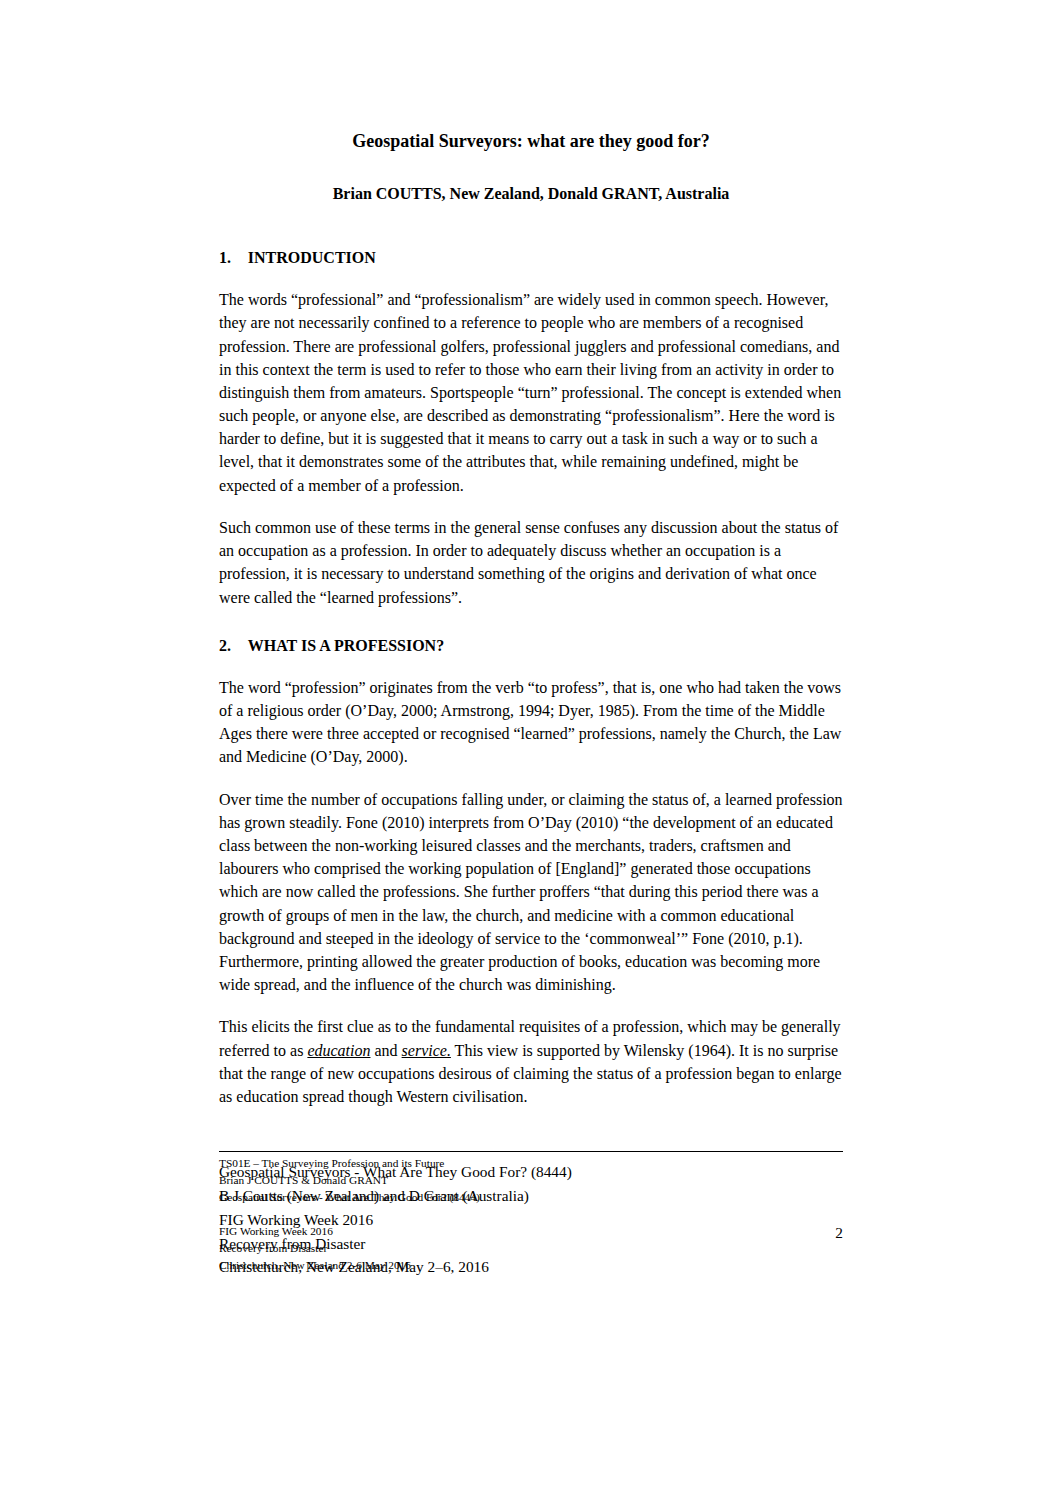Geospatial Surveyors: what are they good for?
Brian COUTTS, New Zealand, Donald GRANT, Australia
1. INTRODUCTION
The words “professional” and “professionalism” are widely used in common speech. However, they are not necessarily confined to a reference to people who are members of a recognised profession. There are professional golfers, professional jugglers and professional comedians, and in this context the term is used to refer to those who earn their living from an activity in order to distinguish them from amateurs. Sportspeople “turn” professional. The concept is extended when such people, or anyone else, are described as demonstrating “professionalism”. Here the word is harder to define, but it is suggested that it means to carry out a task in such a way or to such a level, that it demonstrates some of the attributes that, while remaining undefined, might be expected of a member of a profession.
Such common use of these terms in the general sense confuses any discussion about the status of an occupation as a profession. In order to adequately discuss whether an occupation is a profession, it is necessary to understand something of the origins and derivation of what once were called the “learned professions”.
2. WHAT IS A PROFESSION?
The word “profession” originates from the verb “to profess”, that is, one who had taken the vows of a religious order (O’Day, 2000; Armstrong, 1994; Dyer, 1985). From the time of the Middle Ages there were three accepted or recognised “learned” professions, namely the Church, the Law and Medicine (O’Day, 2000).
Over time the number of occupations falling under, or claiming the status of, a learned profession has grown steadily. Fone (2010) interprets from O’Day (2010) “the development of an educated class between the non-working leisured classes and the merchants, traders, craftsmen and labourers who comprised the working population of [England]” generated those occupations which are now called the professions. She further proffers “that during this period there was a growth of groups of men in the law, the church, and medicine with a common educational background and steeped in the ideology of service to the ‘commonweal’” Fone (2010, p.1). Furthermore, printing allowed the greater production of books, education was becoming more wide spread, and the influence of the church was diminishing.
This elicits the first clue as to the fundamental requisites of a profession, which may be generally referred to as education and service. This view is supported by Wilensky (1964). It is no surprise that the range of new occupations desirous of claiming the status of a profession began to enlarge as education spread though Western civilisation.
TS01E – The Surveying Profession and its Future
Brian J COUTTS & Donald GRANT
Geospatial Surveyors - What Are They Good For? (8444)
FIG Working Week 2016
Recovery from Disaster
Christchurch, New Zealand 2-6 May 2016
Geospatial Surveyors - What Are They Good For? (8444)
B J Coutts (New Zealand) and D Grant (Australia)
FIG Working Week 2016
Recovery from Disaster
Christchurch, New Zealand, May 2–6, 2016
2